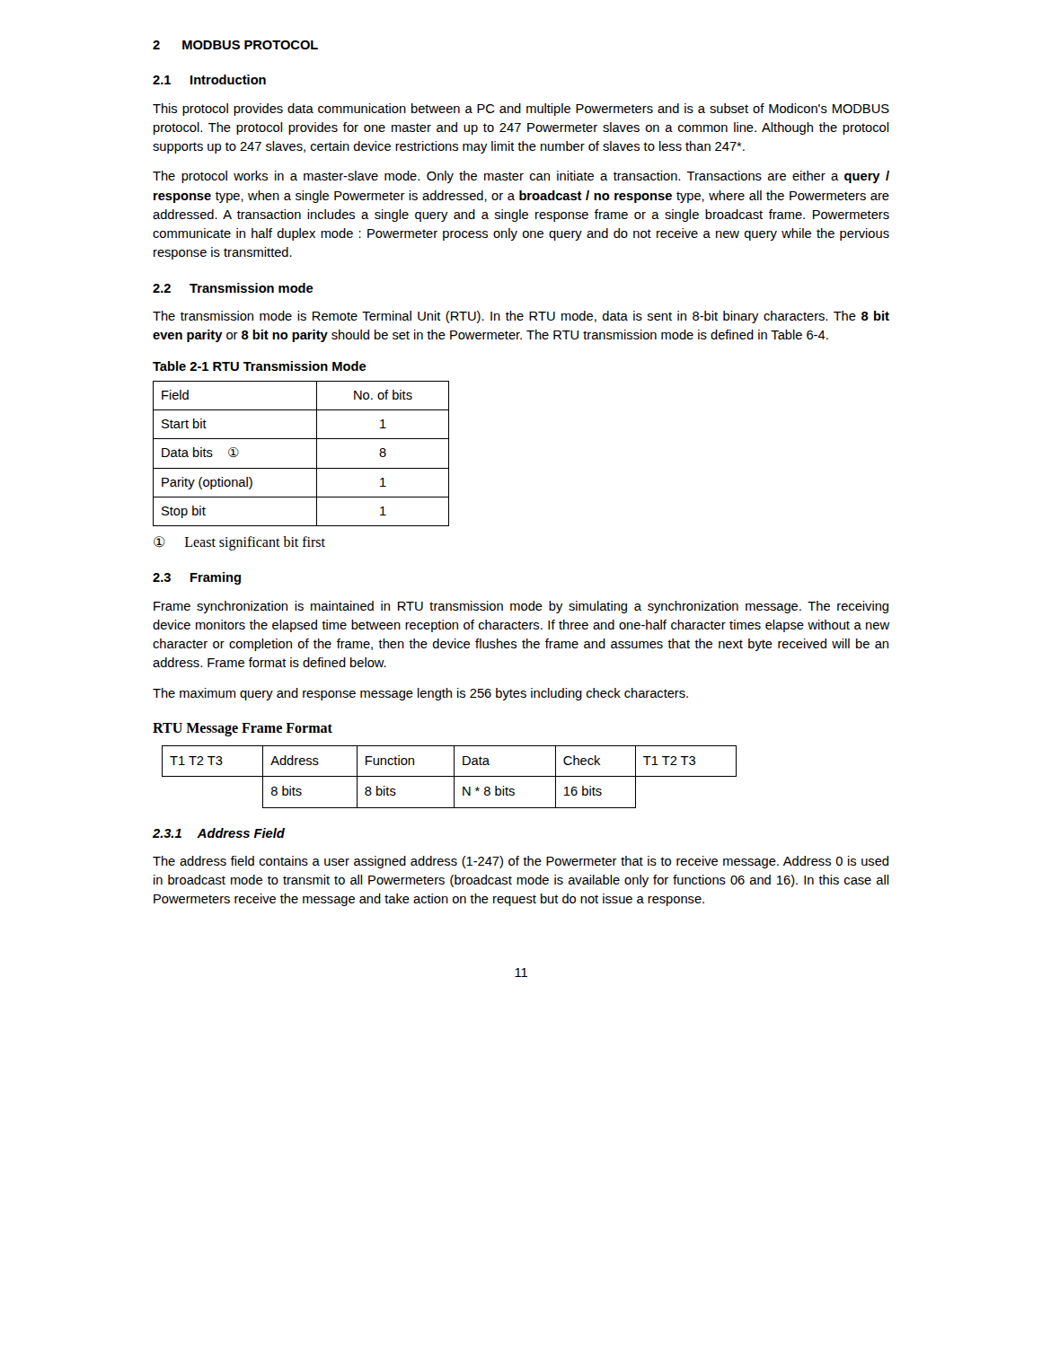2 MODBUS PROTOCOL
2.1 Introduction
This protocol provides data communication between a PC and multiple Powermeters and is a subset of Modicon's MODBUS protocol. The protocol provides for one master and up to 247 Powermeter slaves on a common line. Although the protocol supports up to 247 slaves, certain device restrictions may limit the number of slaves to less than 247*.
The protocol works in a master-slave mode. Only the master can initiate a transaction. Transactions are either a query / response type, when a single Powermeter is addressed, or a broadcast / no response type, where all the Powermeters are addressed. A transaction includes a single query and a single response frame or a single broadcast frame. Powermeters communicate in half duplex mode : Powermeter process only one query and do not receive a new query while the pervious response is transmitted.
2.2 Transmission mode
The transmission mode is Remote Terminal Unit (RTU). In the RTU mode, data is sent in 8-bit binary characters. The 8 bit even parity or 8 bit no parity should be set in the Powermeter. The RTU transmission mode is defined in Table 6-4.
Table 2-1 RTU Transmission Mode
| Field | No. of bits |
| Start bit | 1 |
| Data bits ① | 8 |
| Parity (optional) | 1 |
| Stop bit | 1 |
① Least significant bit first
2.3 Framing
Frame synchronization is maintained in RTU transmission mode by simulating a synchronization message. The receiving device monitors the elapsed time between reception of characters. If three and one-half character times elapse without a new character or completion of the frame, then the device flushes the frame and assumes that the next byte received will be an address. Frame format is defined below.
The maximum query and response message length is 256 bytes including check characters.
RTU Message Frame Format
| T1 T2 T3 | Address | Function | Data | Check | T1 T2 T3 |
| | 8 bits | 8 bits | N * 8 bits | 16 bits | |
2.3.1 Address Field
The address field contains a user assigned address (1-247) of the Powermeter that is to receive message. Address 0 is used in broadcast mode to transmit to all Powermeters (broadcast mode is available only for functions 06 and 16). In this case all Powermeters receive the message and take action on the request but do not issue a response.
11